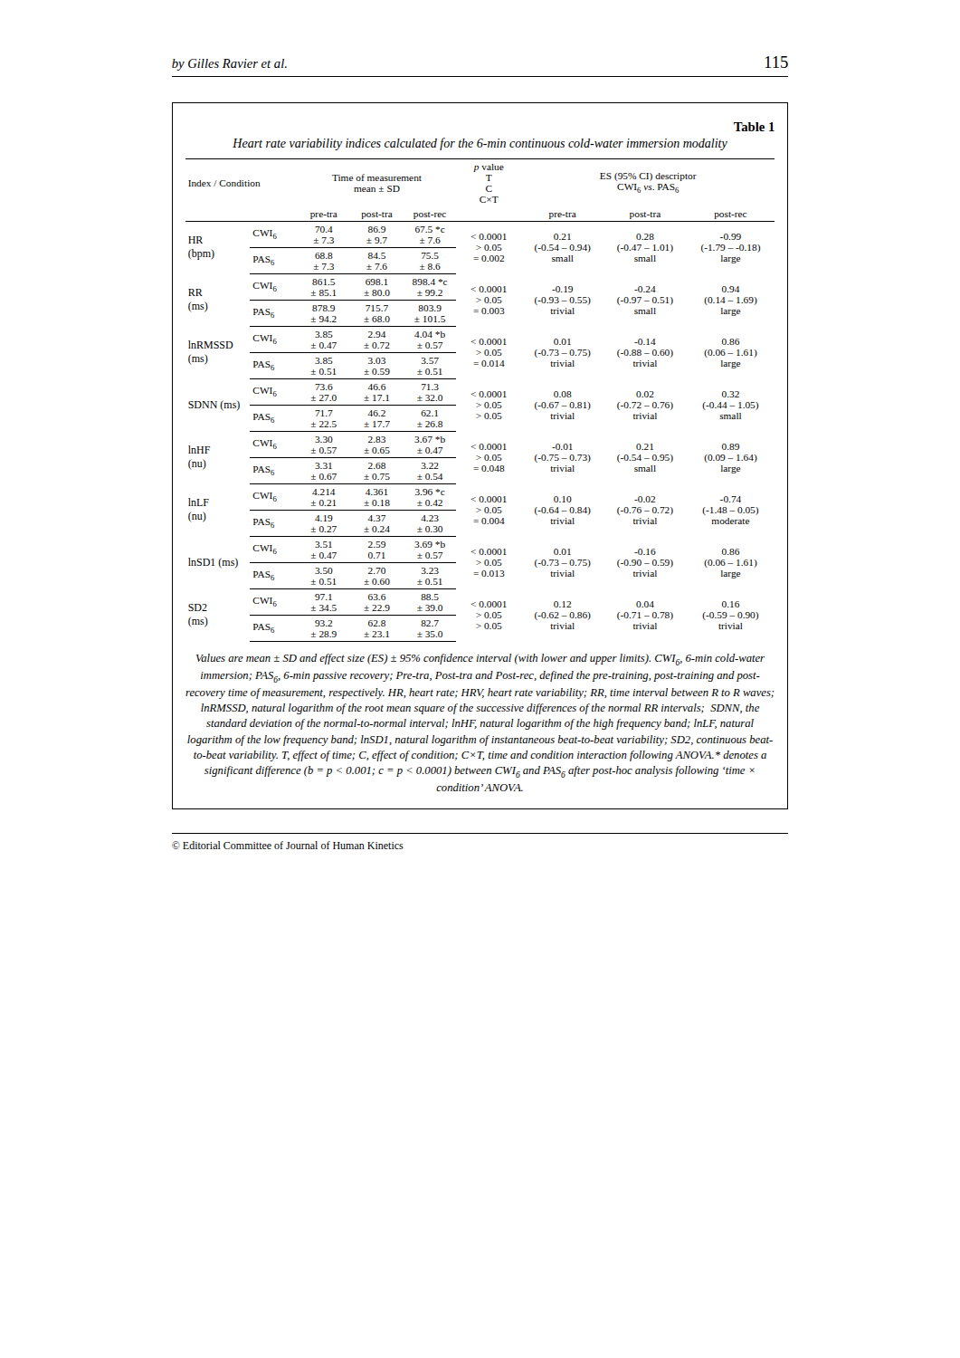by Gilles Ravier et al.
115
Table 1
Heart rate variability indices calculated for the 6-min continuous cold-water immersion modality
| Index / Condition | Time of measurement mean ± SD | p value T C C×T | ES (95% CI) descriptor CWI 6 vs . PAS 6 |
| --- | --- | --- | --- |
| | | pre-tra | post-tra | post-rec | | pre-tra | post-tra | post-rec |
| HR (bpm) | CWI 6 | 70.4 ± 7.3 | 86.9 ± 9.7 | 67.5 *c ± 7.6 | < 0.0001 > 0.05 = 0.002 | 0.21 (-0.54 – 0.94) small | 0.28 (-0.47 – 1.01) small | -0.99 (-1.79 – -0.18) large |
| PAS 6 | 68.8 ± 7.3 | 84.5 ± 7.6 | 75.5 ± 8.6 |
| RR (ms) | CWI 6 | 861.5 ± 85.1 | 698.1 ± 80.0 | 898.4 *c ± 99.2 | < 0.0001 > 0.05 = 0.003 | -0.19 (-0.93 – 0.55) trivial | -0.24 (-0.97 – 0.51) small | 0.94 (0.14 – 1.69) large |
| PAS 6 | 878.9 ± 94.2 | 715.7 ± 68.0 | 803.9 ± 101.5 |
| lnRMSSD (ms) | CWI 6 | 3.85 ± 0.47 | 2.94 ± 0.72 | 4.04 *b ± 0.57 | < 0.0001 > 0.05 = 0.014 | 0.01 (-0.73 – 0.75) trivial | -0.14 (-0.88 – 0.60) trivial | 0.86 (0.06 – 1.61) large |
| PAS 6 | 3.85 ± 0.51 | 3.03 ± 0.59 | 3.57 ± 0.51 |
| SDNN (ms) | CWI 6 | 73.6 ± 27.0 | 46.6 ± 17.1 | 71.3 ± 32.0 | < 0.0001 > 0.05 > 0.05 | 0.08 (-0.67 – 0.81) trivial | 0.02 (-0.72 – 0.76) trivial | 0.32 (-0.44 – 1.05) small |
| PAS 6 | 71.7 ± 22.5 | 46.2 ± 17.7 | 62.1 ± 26.8 |
| lnHF (nu) | CWI 6 | 3.30 ± 0.57 | 2.83 ± 0.65 | 3.67 *b ± 0.47 | < 0.0001 > 0.05 = 0.048 | -0.01 (-0.75 – 0.73) trivial | 0.21 (-0.54 – 0.95) small | 0.89 (0.09 – 1.64) large |
| PAS 6 | 3.31 ± 0.67 | 2.68 ± 0.75 | 3.22 ± 0.54 |
| lnLF (nu) | CWI 6 | 4.214 ± 0.21 | 4.361 ± 0.18 | 3.96 *c ± 0.42 | < 0.0001 > 0.05 = 0.004 | 0.10 (-0.64 – 0.84) trivial | -0.02 (-0.76 – 0.72) trivial | -0.74 (-1.48 – 0.05) moderate |
| PAS 6 | 4.19 ± 0.27 | 4.37 ± 0.24 | 4.23 ± 0.30 |
| lnSD1 (ms) | CWI 6 | 3.51 ± 0.47 | 2.59 0.71 | 3.69 *b ± 0.57 | < 0.0001 > 0.05 = 0.013 | 0.01 (-0.73 – 0.75) trivial | -0.16 (-0.90 – 0.59) trivial | 0.86 (0.06 – 1.61) large |
| PAS 6 | 3.50 ± 0.51 | 2.70 ± 0.60 | 3.23 ± 0.51 |
| SD2 (ms) | CWI 6 | 97.1 ± 34.5 | 63.6 ± 22.9 | 88.5 ± 39.0 | < 0.0001 > 0.05 > 0.05 | 0.12 (-0.62 – 0.86) trivial | 0.04 (-0.71 – 0.78) trivial | 0.16 (-0.59 – 0.90) trivial |
| PAS 6 | 93.2 ± 28.9 | 62.8 ± 23.1 | 82.7 ± 35.0 |
Values are mean ± SD and effect size (ES) ± 95% confidence interval (with lower and upper limits). CWI6, 6-min cold-water immersion; PAS6, 6-min passive recovery; Pre-tra, Post-tra and Post-rec, defined the pre-training, post-training and post-recovery time of measurement, respectively. HR, heart rate; HRV, heart rate variability; RR, time interval between R to R waves; lnRMSSD, natural logarithm of the root mean square of the successive differences of the normal RR intervals; SDNN, the standard deviation of the normal-to-normal interval; lnHF, natural logarithm of the high frequency band; lnLF, natural logarithm of the low frequency band; lnSD1, natural logarithm of instantaneous beat-to-beat variability; SD2, continuous beat-to-beat variability. T, effect of time; C, effect of condition; C×T, time and condition interaction following ANOVA.* denotes a significant difference (b = p < 0.001; c = p < 0.0001) between CWI6 and PAS6 after post-hoc analysis following ‘time × condition’ ANOVA.
© Editorial Committee of Journal of Human Kinetics